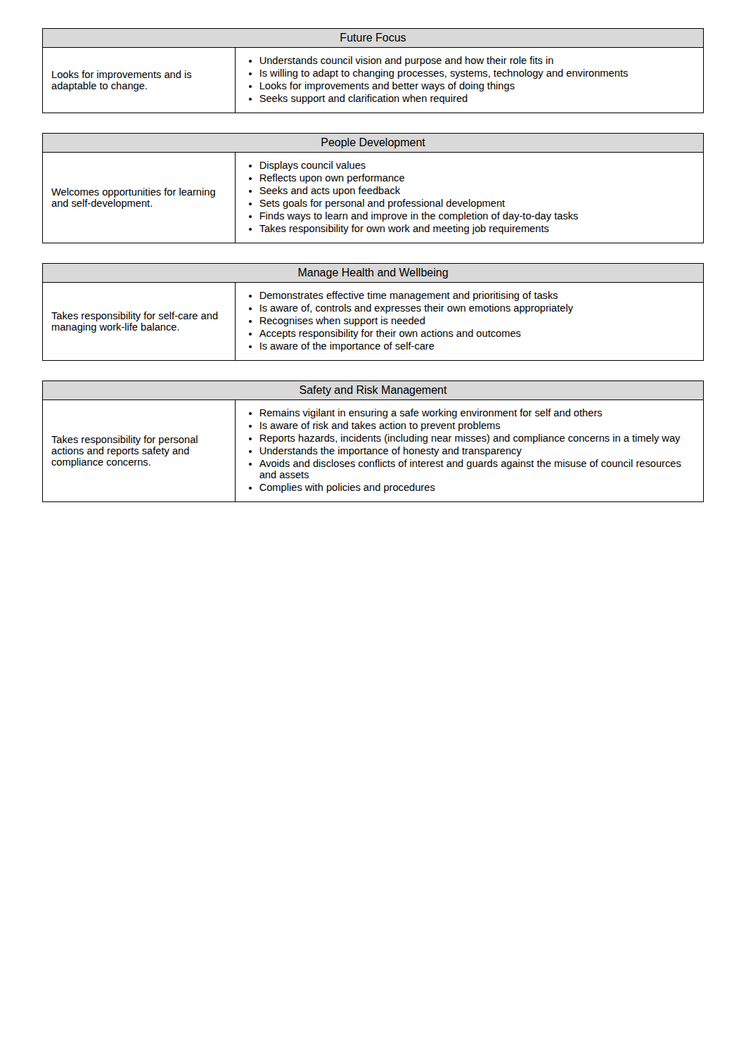Future Focus
| Looks for improvements and is adaptable to change. | Understands council vision and purpose and how their role fits in Is willing to adapt to changing processes, systems, technology and environments Looks for improvements and better ways of doing things Seeks support and clarification when required |
People Development
| Welcomes opportunities for learning and self-development. | Displays council values Reflects upon own performance Seeks and acts upon feedback Sets goals for personal and professional development Finds ways to learn and improve in the completion of day-to-day tasks Takes responsibility for own work and meeting job requirements |
Manage Health and Wellbeing
| Takes responsibility for self-care and managing work-life balance. | Demonstrates effective time management and prioritising of tasks Is aware of, controls and expresses their own emotions appropriately Recognises when support is needed Accepts responsibility for their own actions and outcomes Is aware of the importance of self-care |
Safety and Risk Management
| Takes responsibility for personal actions and reports safety and compliance concerns. | Remains vigilant in ensuring a safe working environment for self and others Is aware of risk and takes action to prevent problems Reports hazards, incidents (including near misses) and compliance concerns in a timely way Understands the importance of honesty and transparency Avoids and discloses conflicts of interest and guards against the misuse of council resources and assets Complies with policies and procedures |